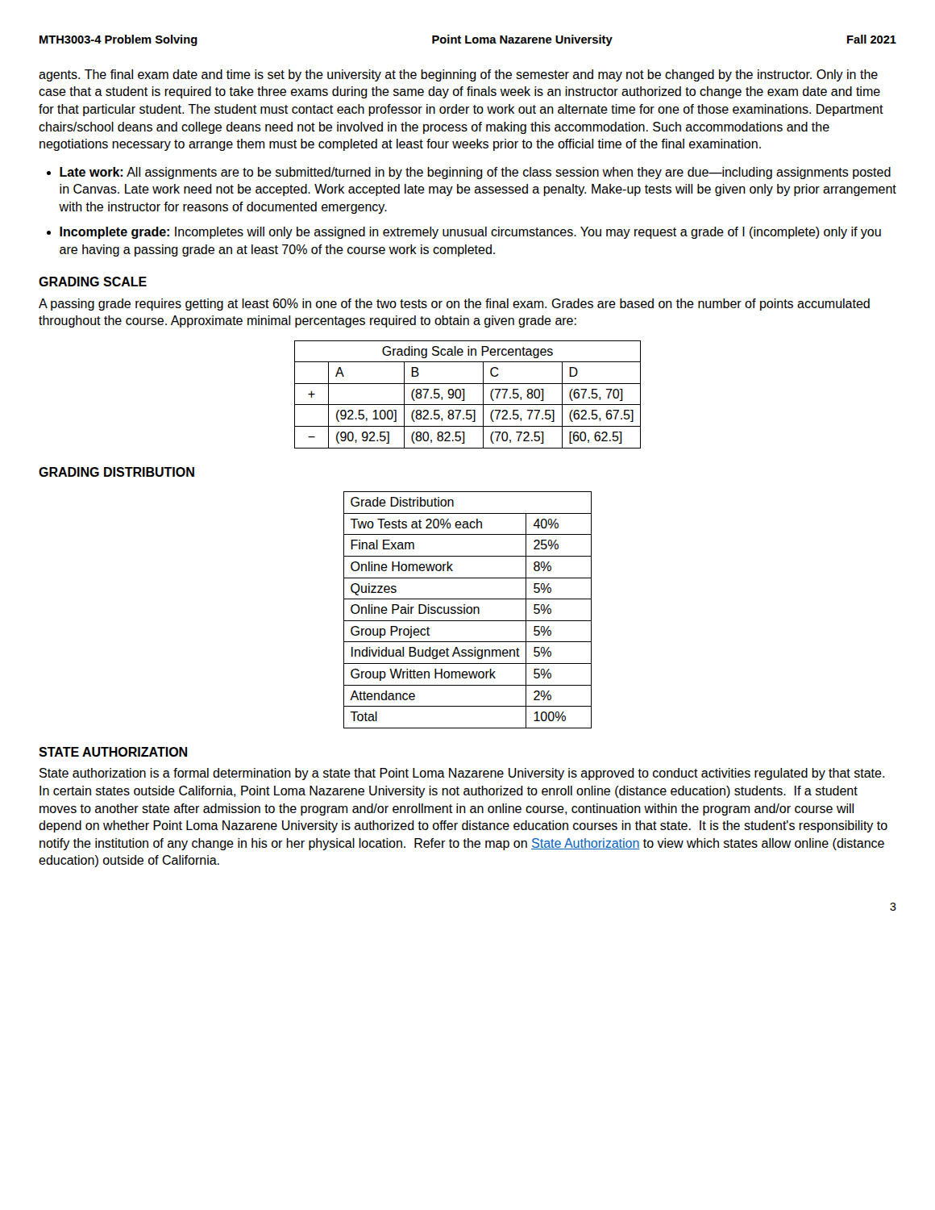MTH3003-4 Problem Solving Point Loma Nazarene University Fall 2021
agents. The final exam date and time is set by the university at the beginning of the semester and may not be changed by the instructor. Only in the case that a student is required to take three exams during the same day of finals week is an instructor authorized to change the exam date and time for that particular student. The student must contact each professor in order to work out an alternate time for one of those examinations. Department chairs/school deans and college deans need not be involved in the process of making this accommodation. Such accommodations and the negotiations necessary to arrange them must be completed at least four weeks prior to the official time of the final examination.
Late work: All assignments are to be submitted/turned in by the beginning of the class session when they are due—including assignments posted in Canvas. Late work need not be accepted. Work accepted late may be assessed a penalty. Make-up tests will be given only by prior arrangement with the instructor for reasons of documented emergency.
Incomplete grade: Incompletes will only be assigned in extremely unusual circumstances. You may request a grade of I (incomplete) only if you are having a passing grade an at least 70% of the course work is completed.
Grading Scale
A passing grade requires getting at least 60% in one of the two tests or on the final exam. Grades are based on the number of points accumulated throughout the course. Approximate minimal percentages required to obtain a given grade are:
| Grading Scale in Percentages |
| | A | B | C | D |
| + | | (87.5, 90] | (77.5, 80] | (67.5, 70] |
| | (92.5, 100] | (82.5, 87.5] | (72.5, 77.5] | (62.5, 67.5] |
| − | (90, 92.5] | (80, 82.5] | (70, 72.5] | [60, 62.5] |
Grading Distribution
| Grade Distribution |
| Two Tests at 20% each | 40% |
| Final Exam | 25% |
| Online Homework | 8% |
| Quizzes | 5% |
| Online Pair Discussion | 5% |
| Group Project | 5% |
| Individual Budget Assignment | 5% |
| Group Written Homework | 5% |
| Attendance | 2% |
| Total | 100% |
State Authorization
State authorization is a formal determination by a state that Point Loma Nazarene University is approved to conduct activities regulated by that state. In certain states outside California, Point Loma Nazarene University is not authorized to enroll online (distance education) students. If a student moves to another state after admission to the program and/or enrollment in an online course, continuation within the program and/or course will depend on whether Point Loma Nazarene University is authorized to offer distance education courses in that state. It is the student's responsibility to notify the institution of any change in his or her physical location. Refer to the map on State Authorization to view which states allow online (distance education) outside of California.
3